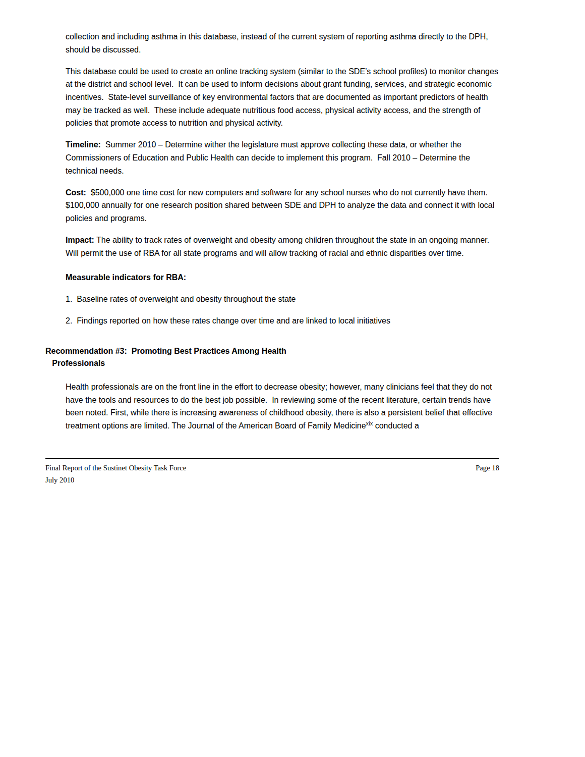collection and including asthma in this database, instead of the current system of reporting asthma directly to the DPH, should be discussed.
This database could be used to create an online tracking system (similar to the SDE’s school profiles) to monitor changes at the district and school level. It can be used to inform decisions about grant funding, services, and strategic economic incentives. State-level surveillance of key environmental factors that are documented as important predictors of health may be tracked as well. These include adequate nutritious food access, physical activity access, and the strength of policies that promote access to nutrition and physical activity.
Timeline: Summer 2010 – Determine wither the legislature must approve collecting these data, or whether the Commissioners of Education and Public Health can decide to implement this program. Fall 2010 – Determine the technical needs.
Cost: $500,000 one time cost for new computers and software for any school nurses who do not currently have them. $100,000 annually for one research position shared between SDE and DPH to analyze the data and connect it with local policies and programs.
Impact: The ability to track rates of overweight and obesity among children throughout the state in an ongoing manner. Will permit the use of RBA for all state programs and will allow tracking of racial and ethnic disparities over time.
Measurable indicators for RBA:
1. Baseline rates of overweight and obesity throughout the state
2. Findings reported on how these rates change over time and are linked to local initiatives
Recommendation #3: Promoting Best Practices Among Health
Professionals
Health professionals are on the front line in the effort to decrease obesity; however, many clinicians feel that they do not have the tools and resources to do the best job possible. In reviewing some of the recent literature, certain trends have been noted. First, while there is increasing awareness of childhood obesity, there is also a persistent belief that effective treatment options are limited. The Journal of the American Board of Family Medicinexix conducted a
Final Report of the Sustinet Obesity Task Force
July 2010
Page 18